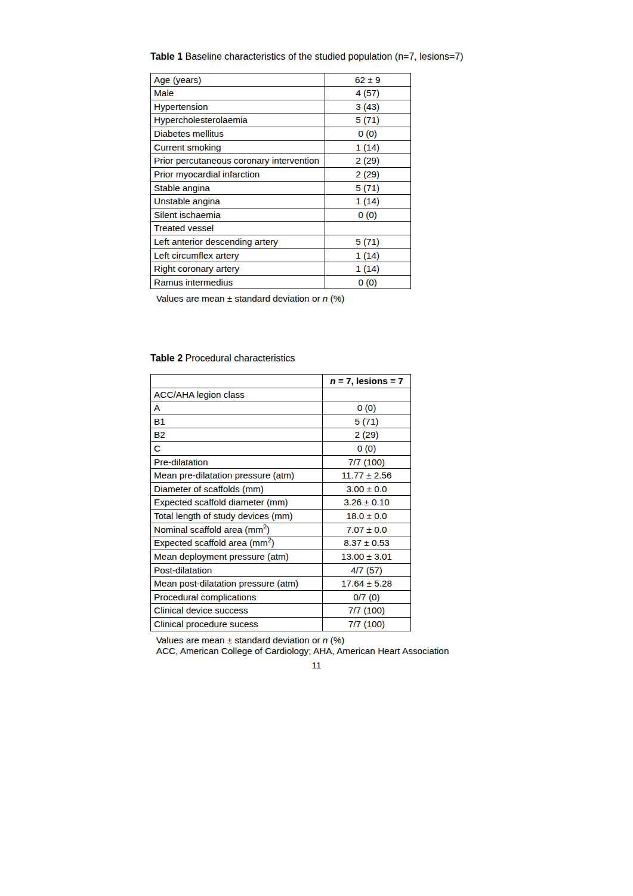Table 1 Baseline characteristics of the studied population (n=7, lesions=7)
| Age (years) | 62 ± 9 |
| Male | 4 (57) |
| Hypertension | 3 (43) |
| Hypercholesterolaemia | 5 (71) |
| Diabetes mellitus | 0 (0) |
| Current smoking | 1 (14) |
| Prior percutaneous coronary intervention | 2 (29) |
| Prior myocardial infarction | 2 (29) |
| Stable angina | 5 (71) |
| Unstable angina | 1 (14) |
| Silent ischaemia | 0 (0) |
| Treated vessel | |
| Left anterior descending artery | 5 (71) |
| Left circumflex artery | 1 (14) |
| Right coronary artery | 1 (14) |
| Ramus intermedius | 0 (0) |
Values are mean ± standard deviation or n (%)
Table 2 Procedural characteristics
| | n = 7, lesions = 7 |
| ACC/AHA legion class | |
| A | 0 (0) |
| B1 | 5 (71) |
| B2 | 2 (29) |
| C | 0 (0) |
| Pre-dilatation | 7/7 (100) |
| Mean pre-dilatation pressure (atm) | 11.77 ± 2.56 |
| Diameter of scaffolds (mm) | 3.00 ± 0.0 |
| Expected scaffold diameter (mm) | 3.26 ± 0.10 |
| Total length of study devices (mm) | 18.0 ± 0.0 |
| Nominal scaffold area (mm 2 ) | 7.07 ± 0.0 |
| Expected scaffold area (mm 2 ) | 8.37 ± 0.53 |
| Mean deployment pressure (atm) | 13.00 ± 3.01 |
| Post-dilatation | 4/7 (57) |
| Mean post-dilatation pressure (atm) | 17.64 ± 5.28 |
| Procedural complications | 0/7 (0) |
| Clinical device success | 7/7 (100) |
| Clinical procedure sucess | 7/7 (100) |
Values are mean ± standard deviation or n (%)
ACC, American College of Cardiology; AHA, American Heart Association
11